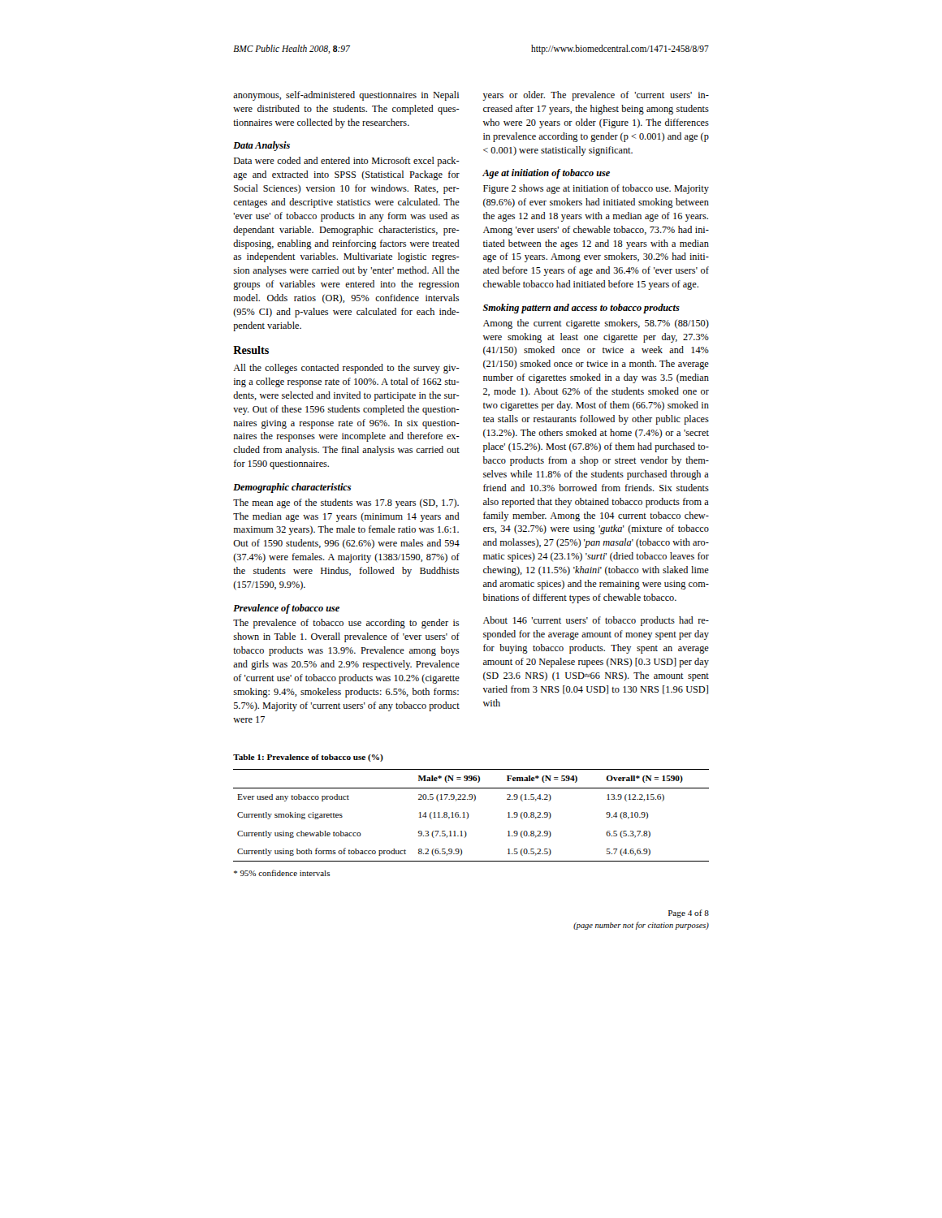BMC Public Health 2008, 8:97
http://www.biomedcentral.com/1471-2458/8/97
anonymous, self-administered questionnaires in Nepali were distributed to the students. The completed questionnaires were collected by the researchers.
Data Analysis
Data were coded and entered into Microsoft excel package and extracted into SPSS (Statistical Package for Social Sciences) version 10 for windows. Rates, percentages and descriptive statistics were calculated. The 'ever use' of tobacco products in any form was used as dependant variable. Demographic characteristics, predisposing, enabling and reinforcing factors were treated as independent variables. Multivariate logistic regression analyses were carried out by 'enter' method. All the groups of variables were entered into the regression model. Odds ratios (OR), 95% confidence intervals (95% CI) and p-values were calculated for each independent variable.
Results
All the colleges contacted responded to the survey giving a college response rate of 100%. A total of 1662 students, were selected and invited to participate in the survey. Out of these 1596 students completed the questionnaires giving a response rate of 96%. In six questionnaires the responses were incomplete and therefore excluded from analysis. The final analysis was carried out for 1590 questionnaires.
Demographic characteristics
The mean age of the students was 17.8 years (SD, 1.7). The median age was 17 years (minimum 14 years and maximum 32 years). The male to female ratio was 1.6:1. Out of 1590 students, 996 (62.6%) were males and 594 (37.4%) were females. A majority (1383/1590, 87%) of the students were Hindus, followed by Buddhists (157/1590, 9.9%).
Prevalence of tobacco use
The prevalence of tobacco use according to gender is shown in Table 1. Overall prevalence of 'ever users' of tobacco products was 13.9%. Prevalence among boys and girls was 20.5% and 2.9% respectively. Prevalence of 'current use' of tobacco products was 10.2% (cigarette smoking: 9.4%, smokeless products: 6.5%, both forms: 5.7%). Majority of 'current users' of any tobacco product were 17
years or older. The prevalence of 'current users' increased after 17 years, the highest being among students who were 20 years or older (Figure 1). The differences in prevalence according to gender (p < 0.001) and age (p < 0.001) were statistically significant.
Age at initiation of tobacco use
Figure 2 shows age at initiation of tobacco use. Majority (89.6%) of ever smokers had initiated smoking between the ages 12 and 18 years with a median age of 16 years. Among 'ever users' of chewable tobacco, 73.7% had initiated between the ages 12 and 18 years with a median age of 15 years. Among ever smokers, 30.2% had initiated before 15 years of age and 36.4% of 'ever users' of chewable tobacco had initiated before 15 years of age.
Smoking pattern and access to tobacco products
Among the current cigarette smokers, 58.7% (88/150) were smoking at least one cigarette per day, 27.3% (41/150) smoked once or twice a week and 14% (21/150) smoked once or twice in a month. The average number of cigarettes smoked in a day was 3.5 (median 2, mode 1). About 62% of the students smoked one or two cigarettes per day. Most of them (66.7%) smoked in tea stalls or restaurants followed by other public places (13.2%). The others smoked at home (7.4%) or a 'secret place' (15.2%). Most (67.8%) of them had purchased tobacco products from a shop or street vendor by themselves while 11.8% of the students purchased through a friend and 10.3% borrowed from friends. Six students also reported that they obtained tobacco products from a family member. Among the 104 current tobacco chewers, 34 (32.7%) were using 'gutka' (mixture of tobacco and molasses), 27 (25%) 'pan masala' (tobacco with aromatic spices) 24 (23.1%) 'surti' (dried tobacco leaves for chewing), 12 (11.5%) 'khaini' (tobacco with slaked lime and aromatic spices) and the remaining were using combinations of different types of chewable tobacco.
About 146 'current users' of tobacco products had responded for the average amount of money spent per day for buying tobacco products. They spent an average amount of 20 Nepalese rupees (NRS) [0.3 USD] per day (SD 23.6 NRS) (1 USD≈66 NRS). The amount spent varied from 3 NRS [0.04 USD] to 130 NRS [1.96 USD] with
Table 1: Prevalence of tobacco use (%)
| | Male* (N = 996) | Female* (N = 594) | Overall* (N = 1590) |
| --- | --- | --- | --- |
| Ever used any tobacco product | 20.5 (17.9,22.9) | 2.9 (1.5,4.2) | 13.9 (12.2,15.6) |
| Currently smoking cigarettes | 14 (11.8,16.1) | 1.9 (0.8,2.9) | 9.4 (8,10.9) |
| Currently using chewable tobacco | 9.3 (7.5,11.1) | 1.9 (0.8,2.9) | 6.5 (5.3,7.8) |
| Currently using both forms of tobacco product | 8.2 (6.5,9.9) | 1.5 (0.5,2.5) | 5.7 (4.6,6.9) |
* 95% confidence intervals
Page 4 of 8
(page number not for citation purposes)